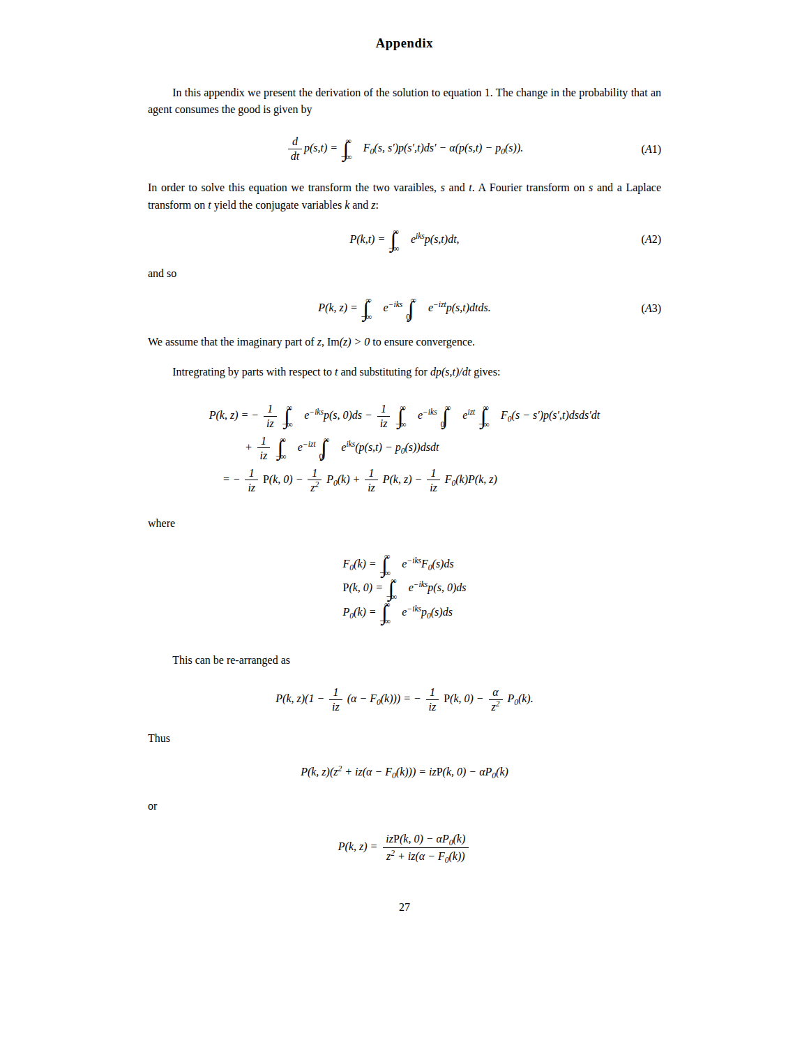Appendix
In this appendix we present the derivation of the solution to equation 1. The change in the probability that an agent consumes the good is given by
ddt p(s,t) = ∫∞−∞ F0(s, s′)p(s′,t)ds′ − α(p(s,t) − p0(s)). (A1)
In order to solve this equation we transform the two varaibles, s and t. A Fourier transform on s and a Laplace transform on t yield the conjugate variables k and z:
P(k,t) = ∫∞−∞ eiksp(s,t)dt, (A2)
and so
P(k, z) = ∫∞−∞ e−iks ∫∞0 e−iztp(s,t)dtds. (A3)
We assume that the imaginary part of z, Im(z) > 0 to ensure convergence.
Intregrating by parts with respect to t and substituting for dp(s,t)/dt gives:
P(k, z) = − 1 iz ∫∞−∞ e−iksp(s, 0)ds − 1 iz ∫∞−∞ e−iks ∫∞0 eizt ∫∞−∞ F0(s − s′)p(s′,t)dsds′dt
+ 1 iz ∫∞−∞ e−izt ∫∞0 eiks(p(s,t) − p0(s))dsdt
= − 1 iz P(k, 0) − 1 z2 P0(k) + 1 iz P(k, z) − 1 iz F0(k)P(k, z)
where
F0(k) = ∫∞−∞ e−iksF0(s)ds
P(k, 0) = ∫∞−∞ e−iksp(s, 0)ds
P0(k) = ∫∞−∞ e−iksp0(s)ds
This can be re-arranged as
P(k, z)(1 − 1 iz (α − F0(k))) = − 1 iz P(k, 0) − αz2 P0(k).
Thus
P(k, z)(z2 + iz(α − F0(k))) = izP(k, 0) − αP0(k)
or
P(k, z) = izP(k, 0) − αP0(k) z2 + iz(α − F0(k))
27